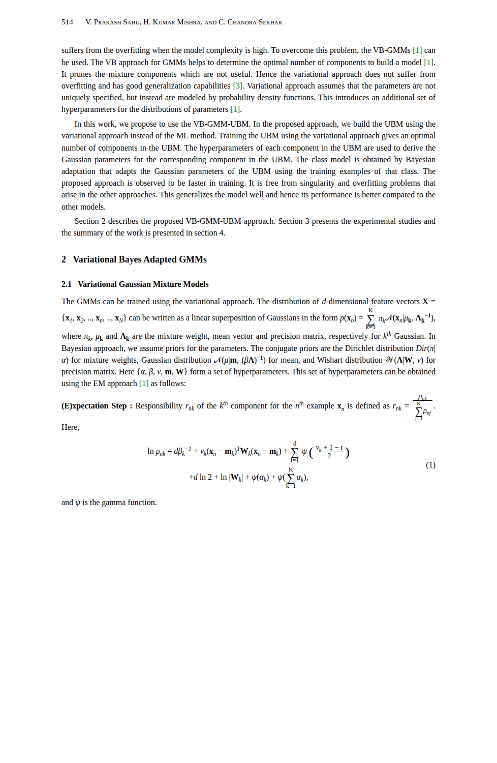514 V. Prakash Sahu, H. Kumar Mishra, and C. Chandra Sekhar
suffers from the overfitting when the model complexity is high. To overcome this problem, the VB-GMMs [1] can be used. The VB approach for GMMs helps to determine the optimal number of components to build a model [1]. It prunes the mixture components which are not useful. Hence the variational approach does not suffer from overfitting and has good generalization capabilities [3]. Variational approach assumes that the parameters are not uniquely specified, but instead are modeled by probability density functions. This introduces an additional set of hyperparameters for the distributions of parameters [1].
In this work, we propose to use the VB-GMM-UBM. In the proposed approach, we build the UBM using the variational approach instead of the ML method. Training the UBM using the variational approach gives an optimal number of components in the UBM. The hyperparameters of each component in the UBM are used to derive the Gaussian parameters for the corresponding component in the UBM. The class model is obtained by Bayesian adaptation that adapts the Gaussian parameters of the UBM using the training examples of that class. The proposed approach is observed to be faster in training. It is free from singularity and overfitting problems that arise in the other approaches. This generalizes the model well and hence its performance is better compared to the other models.
Section 2 describes the proposed VB-GMM-UBM approach. Section 3 presents the experimental studies and the summary of the work is presented in section 4.
2 Variational Bayes Adapted GMMs
2.1 Variational Gaussian Mixture Models
The GMMs can be trained using the variational approach. The distribution of d-dimensional feature vectors X = {x1, x2, .., xn, .., xN} can be written as a linear superposition of Gaussians in the form p(xn) = K∑k=1 πk 𝒩(xn|μk, Λk−1), where πk, μk and Λk are the mixture weight, mean vector and precision matrix, respectively for kth Gaussian. In Bayesian approach, we assume priors for the parameters. The conjugate priors are the Dirichlet distribution Dir(π|α) for mixture weights, Gaussian distribution 𝒩(μ|m, (βΛ)−1) for mean, and Wishart distribution 𝒲(Λ|W, ν) for precision matrix. Here {α, β, ν, m, W} form a set of hyperparameters. This set of hyperparameters can be obtained using the EM approach [1] as follows:
(E)xpectation Step : Responsibility rnk of the kth component for the nth example xn is defined as rnk = ρnk K∑j=1 ρnj. Here,
ln ρnk = dβk−1 + νk(xn − mk)TWk(xn − mk) + d∑i=1 ψ (νk + 1 − i 2) +d ln 2 + ln |Wk| + ψ(αk) + ψ(K∑k=1 αk), (1)
and ψ is the gamma function.